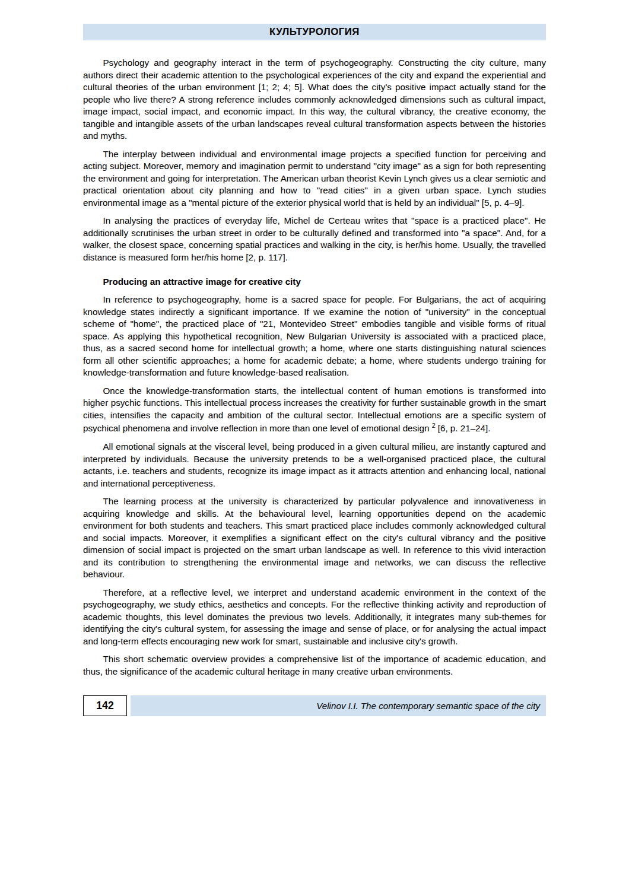КУЛЬТУРОЛОГИЯ
Psychology and geography interact in the term of psychogeography. Constructing the city culture, many authors direct their academic attention to the psychological experiences of the city and expand the experiential and cultural theories of the urban environment [1; 2; 4; 5]. What does the city's positive impact actually stand for the people who live there? A strong reference includes commonly acknowledged dimensions such as cultural impact, image impact, social impact, and economic impact. In this way, the cultural vibrancy, the creative economy, the tangible and intangible assets of the urban landscapes reveal cultural transformation aspects between the histories and myths.
The interplay between individual and environmental image projects a specified function for perceiving and acting subject. Moreover, memory and imagination permit to understand "city image" as a sign for both representing the environment and going for interpretation. The American urban theorist Kevin Lynch gives us a clear semiotic and practical orientation about city planning and how to "read cities" in a given urban space. Lynch studies environmental image as a "mental picture of the exterior physical world that is held by an individual" [5, p. 4–9].
In analysing the practices of everyday life, Michel de Certeau writes that "space is a practiced place". He additionally scrutinises the urban street in order to be culturally defined and transformed into "a space". And, for a walker, the closest space, concerning spatial practices and walking in the city, is her/his home. Usually, the travelled distance is measured form her/his home [2, p. 117].
Producing an attractive image for creative city
In reference to psychogeography, home is a sacred space for people. For Bulgarians, the act of acquiring knowledge states indirectly a significant importance. If we examine the notion of "university" in the conceptual scheme of "home", the practiced place of "21, Montevideo Street" embodies tangible and visible forms of ritual space. As applying this hypothetical recognition, New Bulgarian University is associated with a practiced place, thus, as a sacred second home for intellectual growth; a home, where one starts distinguishing natural sciences form all other scientific approaches; a home for academic debate; a home, where students undergo training for knowledge-transformation and future knowledge-based realisation.
Once the knowledge-transformation starts, the intellectual content of human emotions is transformed into higher psychic functions. This intellectual process increases the creativity for further sustainable growth in the smart cities, intensifies the capacity and ambition of the cultural sector. Intellectual emotions are a specific system of psychical phenomena and involve reflection in more than one level of emotional design 2 [6, p. 21–24].
All emotional signals at the visceral level, being produced in a given cultural milieu, are instantly captured and interpreted by individuals. Because the university pretends to be a well-organised practiced place, the cultural actants, i.e. teachers and students, recognize its image impact as it attracts attention and enhancing local, national and international perceptiveness.
The learning process at the university is characterized by particular polyvalence and innovativeness in acquiring knowledge and skills. At the behavioural level, learning opportunities depend on the academic environment for both students and teachers. This smart practiced place includes commonly acknowledged cultural and social impacts. Moreover, it exemplifies a significant effect on the city's cultural vibrancy and the positive dimension of social impact is projected on the smart urban landscape as well. In reference to this vivid interaction and its contribution to strengthening the environmental image and networks, we can discuss the reflective behaviour.
Therefore, at a reflective level, we interpret and understand academic environment in the context of the psychogeography, we study ethics, aesthetics and concepts. For the reflective thinking activity and reproduction of academic thoughts, this level dominates the previous two levels. Additionally, it integrates many sub-themes for identifying the city's cultural system, for assessing the image and sense of place, or for analysing the actual impact and long-term effects encouraging new work for smart, sustainable and inclusive city's growth.
This short schematic overview provides a comprehensive list of the importance of academic education, and thus, the significance of the academic cultural heritage in many creative urban environments.
142
Velinov I.I. The contemporary semantic space of the city